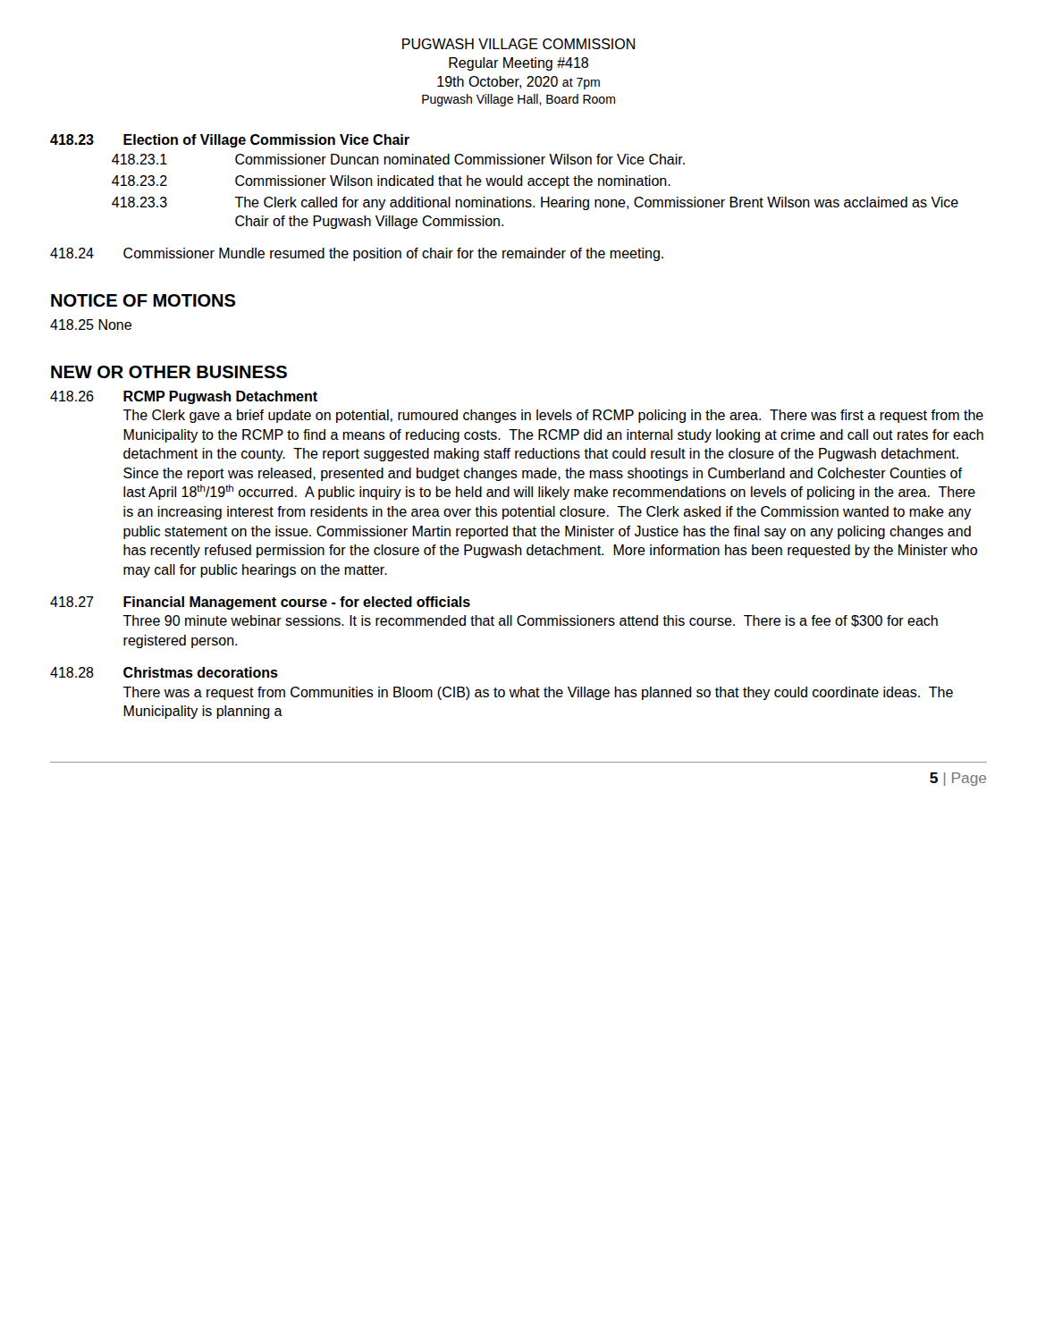PUGWASH VILLAGE COMMISSION
Regular Meeting #418
19th October, 2020 at 7pm
Pugwash Village Hall, Board Room
418.23 Election of Village Commission Vice Chair
418.23.1 Commissioner Duncan nominated Commissioner Wilson for Vice Chair.
418.23.2 Commissioner Wilson indicated that he would accept the nomination.
418.23.3 The Clerk called for any additional nominations. Hearing none, Commissioner Brent Wilson was acclaimed as Vice Chair of the Pugwash Village Commission.
418.24 Commissioner Mundle resumed the position of chair for the remainder of the meeting.
NOTICE OF MOTIONS
418.25 None
NEW OR OTHER BUSINESS
418.26 RCMP Pugwash Detachment
The Clerk gave a brief update on potential, rumoured changes in levels of RCMP policing in the area. There was first a request from the Municipality to the RCMP to find a means of reducing costs. The RCMP did an internal study looking at crime and call out rates for each detachment in the county. The report suggested making staff reductions that could result in the closure of the Pugwash detachment. Since the report was released, presented and budget changes made, the mass shootings in Cumberland and Colchester Counties of last April 18th/19th occurred. A public inquiry is to be held and will likely make recommendations on levels of policing in the area. There is an increasing interest from residents in the area over this potential closure. The Clerk asked if the Commission wanted to make any public statement on the issue. Commissioner Martin reported that the Minister of Justice has the final say on any policing changes and has recently refused permission for the closure of the Pugwash detachment. More information has been requested by the Minister who may call for public hearings on the matter.
418.27 Financial Management course - for elected officials
Three 90 minute webinar sessions. It is recommended that all Commissioners attend this course. There is a fee of $300 for each registered person.
418.28 Christmas decorations
There was a request from Communities in Bloom (CIB) as to what the Village has planned so that they could coordinate ideas. The Municipality is planning a
5 | Page